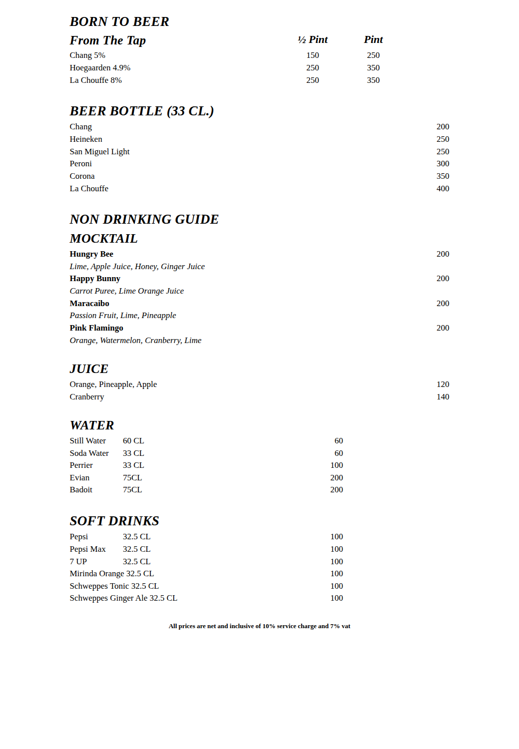BORN TO BEER
| From The Tap | ½ Pint | Pint | |
| Chang 5% | 150 | 250 | |
| Hoegaarden 4.9% | 250 | 350 | |
| La Chouffe 8% | 250 | 350 | |
BEER BOTTLE (33 CL.)
| Chang | 200 | |
| Heineken | 250 | |
| San Miguel Light | 250 | |
| Peroni | 300 | |
| Corona | 350 | |
| La Chouffe | 400 | |
NON DRINKING GUIDE
MOCKTAIL
| Hungry Bee | 200 | |
| Lime, Apple Juice, Honey, Ginger Juice |
| Happy Bunny | 200 | |
| Carrot Puree, Lime Orange Juice |
| Maracaibo | 200 | |
| Passion Fruit, Lime, Pineapple |
| Pink Flamingo | 200 | |
| Orange, Watermelon, Cranberry, Lime |
JUICE
| Orange, Pineapple, Apple | 120 | |
| Cranberry | 140 | |
WATER
| Still Water | 60 CL | 60 | |
| Soda Water | 33 CL | 60 | |
| Perrier | 33 CL | 100 | |
| Evian | 75CL | 200 | |
| Badoit | 75CL | 200 | |
SOFT DRINKS
| Pepsi | 32.5 CL | 100 | |
| Pepsi Max | 32.5 CL | 100 | |
| 7 UP | 32.5 CL | 100 | |
| Mirinda Orange 32.5 CL | 100 | |
| Schweppes Tonic 32.5 CL | 100 | |
| Schweppes Ginger Ale 32.5 CL | 100 | |
All prices are net and inclusive of 10% service charge and 7% vat